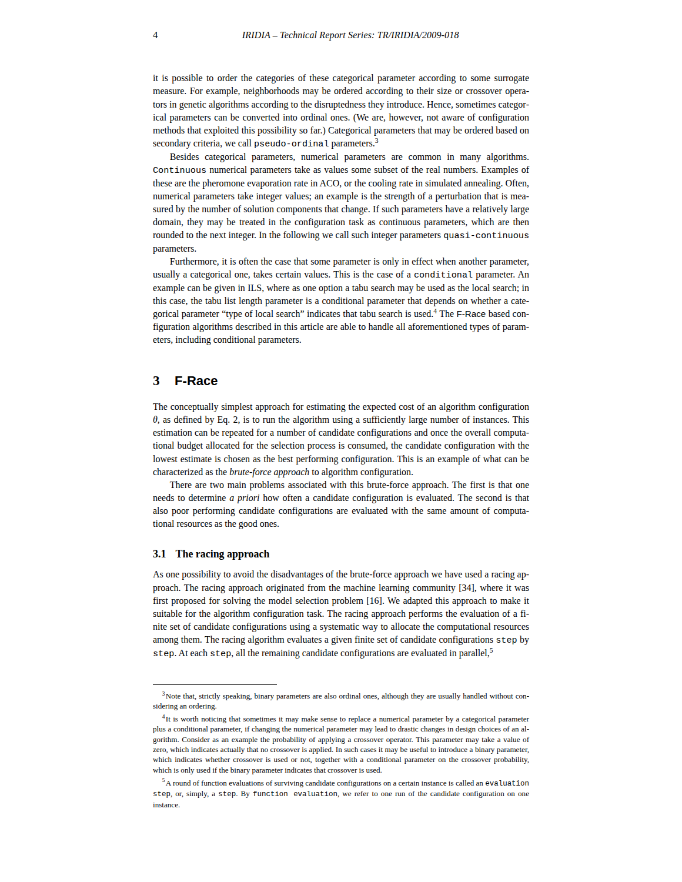4 IRIDIA – Technical Report Series: TR/IRIDIA/2009-018
it is possible to order the categories of these categorical parameter according to some surrogate measure. For example, neighborhoods may be ordered according to their size or crossover operators in genetic algorithms according to the disruptedness they introduce. Hence, sometimes categorical parameters can be converted into ordinal ones. (We are, however, not aware of configuration methods that exploited this possibility so far.) Categorical parameters that may be ordered based on secondary criteria, we call pseudo-ordinal parameters.3
Besides categorical parameters, numerical parameters are common in many algorithms. Continuous numerical parameters take as values some subset of the real numbers. Examples of these are the pheromone evaporation rate in ACO, or the cooling rate in simulated annealing. Often, numerical parameters take integer values; an example is the strength of a perturbation that is measured by the number of solution components that change. If such parameters have a relatively large domain, they may be treated in the configuration task as continuous parameters, which are then rounded to the next integer. In the following we call such integer parameters quasi-continuous parameters.
Furthermore, it is often the case that some parameter is only in effect when another parameter, usually a categorical one, takes certain values. This is the case of a conditional parameter. An example can be given in ILS, where as one option a tabu search may be used as the local search; in this case, the tabu list length parameter is a conditional parameter that depends on whether a categorical parameter “type of local search” indicates that tabu search is used.4 The F-Race based configuration algorithms described in this article are able to handle all aforementioned types of parameters, including conditional parameters.
3 F-Race
The conceptually simplest approach for estimating the expected cost of an algorithm configuration θ, as defined by Eq. 2, is to run the algorithm using a sufficiently large number of instances. This estimation can be repeated for a number of candidate configurations and once the overall computational budget allocated for the selection process is consumed, the candidate configuration with the lowest estimate is chosen as the best performing configuration. This is an example of what can be characterized as the brute-force approach to algorithm configuration.
There are two main problems associated with this brute-force approach. The first is that one needs to determine a priori how often a candidate configuration is evaluated. The second is that also poor performing candidate configurations are evaluated with the same amount of computational resources as the good ones.
3.1 The racing approach
As one possibility to avoid the disadvantages of the brute-force approach we have used a racing approach. The racing approach originated from the machine learning community [34], where it was first proposed for solving the model selection problem [16]. We adapted this approach to make it suitable for the algorithm configuration task. The racing approach performs the evaluation of a finite set of candidate configurations using a systematic way to allocate the computational resources among them. The racing algorithm evaluates a given finite set of candidate configurations step by step. At each step, all the remaining candidate configurations are evaluated in parallel,5
3Note that, strictly speaking, binary parameters are also ordinal ones, although they are usually handled without considering an ordering.
4It is worth noticing that sometimes it may make sense to replace a numerical parameter by a categorical parameter plus a conditional parameter, if changing the numerical parameter may lead to drastic changes in design choices of an algorithm. Consider as an example the probability of applying a crossover operator. This parameter may take a value of zero, which indicates actually that no crossover is applied. In such cases it may be useful to introduce a binary parameter, which indicates whether crossover is used or not, together with a conditional parameter on the crossover probability, which is only used if the binary parameter indicates that crossover is used.
5A round of function evaluations of surviving candidate configurations on a certain instance is called an evaluation step, or, simply, a step. By function evaluation, we refer to one run of the candidate configuration on one instance.